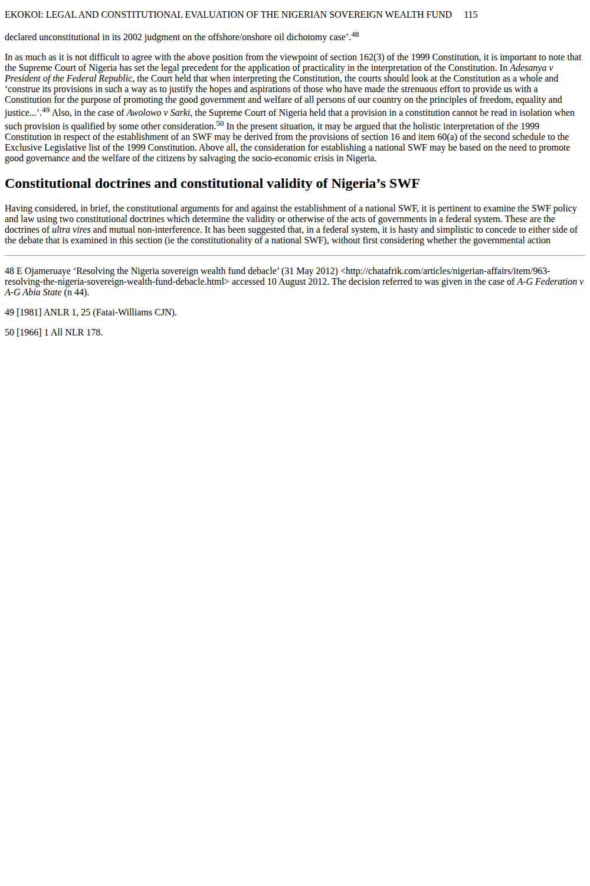EKOKOI: LEGAL AND CONSTITUTIONAL EVALUATION OF THE NIGERIAN SOVEREIGN WEALTH FUND 115
declared unconstitutional in its 2002 judgment on the offshore/onshore oil dichotomy case’.48
In as much as it is not difficult to agree with the above position from the viewpoint of section 162(3) of the 1999 Constitution, it is important to note that the Supreme Court of Nigeria has set the legal precedent for the application of practicality in the interpretation of the Constitution. In Adesanya v President of the Federal Republic, the Court held that when interpreting the Constitution, the courts should look at the Constitution as a whole and ‘construe its provisions in such a way as to justify the hopes and aspirations of those who have made the strenuous effort to provide us with a Constitution for the purpose of promoting the good government and welfare of all persons of our country on the principles of freedom, equality and justice...’.49 Also, in the case of Awolowo v Sarki, the Supreme Court of Nigeria held that a provision in a constitution cannot be read in isolation when such provision is qualified by some other consideration.50 In the present situation, it may be argued that the holistic interpretation of the 1999 Constitution in respect of the establishment of an SWF may be derived from the provisions of section 16 and item 60(a) of the second schedule to the Exclusive Legislative list of the 1999 Constitution. Above all, the consideration for establishing a national SWF may be based on the need to promote good governance and the welfare of the citizens by salvaging the socio-economic crisis in Nigeria.
Constitutional doctrines and constitutional validity of Nigeria’s SWF
Having considered, in brief, the constitutional arguments for and against the establishment of a national SWF, it is pertinent to examine the SWF policy and law using two constitutional doctrines which determine the validity or otherwise of the acts of governments in a federal system. These are the doctrines of ultra vires and mutual non-interference. It has been suggested that, in a federal system, it is hasty and simplistic to concede to either side of the debate that is examined in this section (ie the constitutionality of a national SWF), without first considering whether the governmental action
48 E Ojameruaye ‘Resolving the Nigeria sovereign wealth fund debacle’ (31 May 2012) <http://chatafrik.com/articles/nigerian-affairs/item/963-resolving-the-nigeria-sovereign-wealth-fund-debacle.html> accessed 10 August 2012. The decision referred to was given in the case of A-G Federation v A-G Abia State (n 44).
49 [1981] ANLR 1, 25 (Fatai-Williams CJN).
50 [1966] 1 All NLR 178.